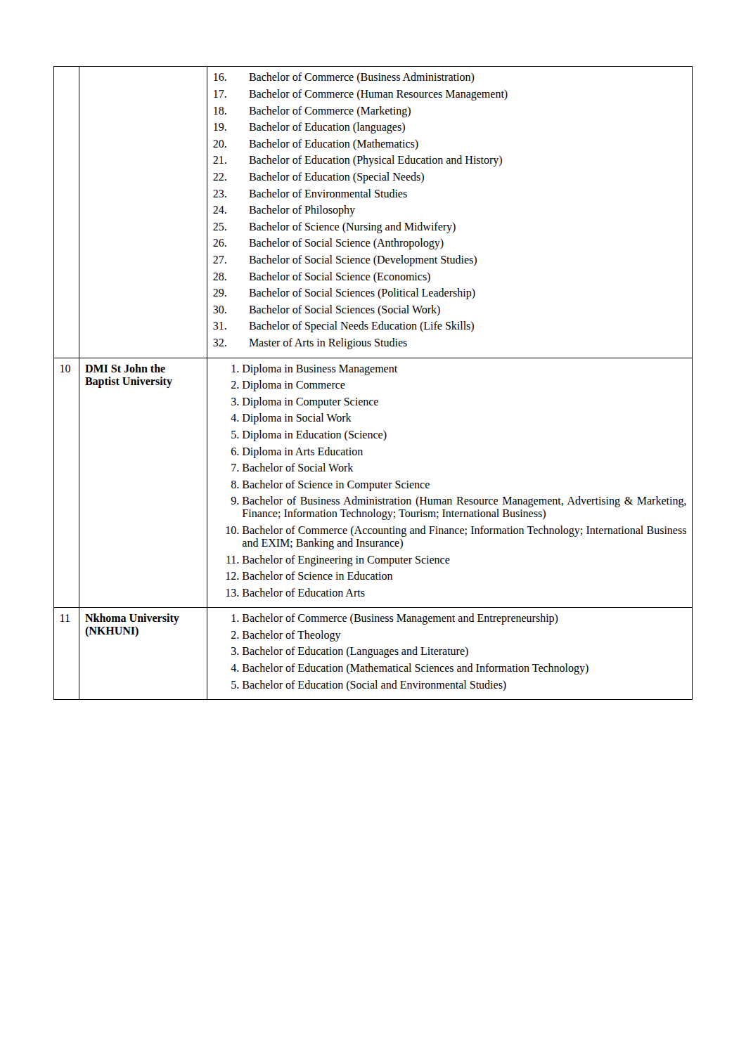| | | 16. Bachelor of Commerce (Business Administration) 17. Bachelor of Commerce (Human Resources Management) 18. Bachelor of Commerce (Marketing) 19. Bachelor of Education (languages) 20. Bachelor of Education (Mathematics) 21. Bachelor of Education (Physical Education and History) 22. Bachelor of Education (Special Needs) 23. Bachelor of Environmental Studies 24. Bachelor of Philosophy 25. Bachelor of Science (Nursing and Midwifery) 26. Bachelor of Social Science (Anthropology) 27. Bachelor of Social Science (Development Studies) 28. Bachelor of Social Science (Economics) 29. Bachelor of Social Sciences (Political Leadership) 30. Bachelor of Social Sciences (Social Work) 31. Bachelor of Special Needs Education (Life Skills) 32. Master of Arts in Religious Studies |
| 10 | DMI St John the Baptist University | Diploma in Business Management Diploma in Commerce Diploma in Computer Science Diploma in Social Work Diploma in Education (Science) Diploma in Arts Education Bachelor of Social Work Bachelor of Science in Computer Science Bachelor of Business Administration (Human Resource Management, Advertising & Marketing, Finance; Information Technology; Tourism; International Business) Bachelor of Commerce (Accounting and Finance; Information Technology; International Business and EXIM; Banking and Insurance) Bachelor of Engineering in Computer Science Bachelor of Science in Education Bachelor of Education Arts |
| 11 | Nkhoma University (NKHUNI) | Bachelor of Commerce (Business Management and Entrepreneurship) Bachelor of Theology Bachelor of Education (Languages and Literature) Bachelor of Education (Mathematical Sciences and Information Technology) Bachelor of Education (Social and Environmental Studies) |